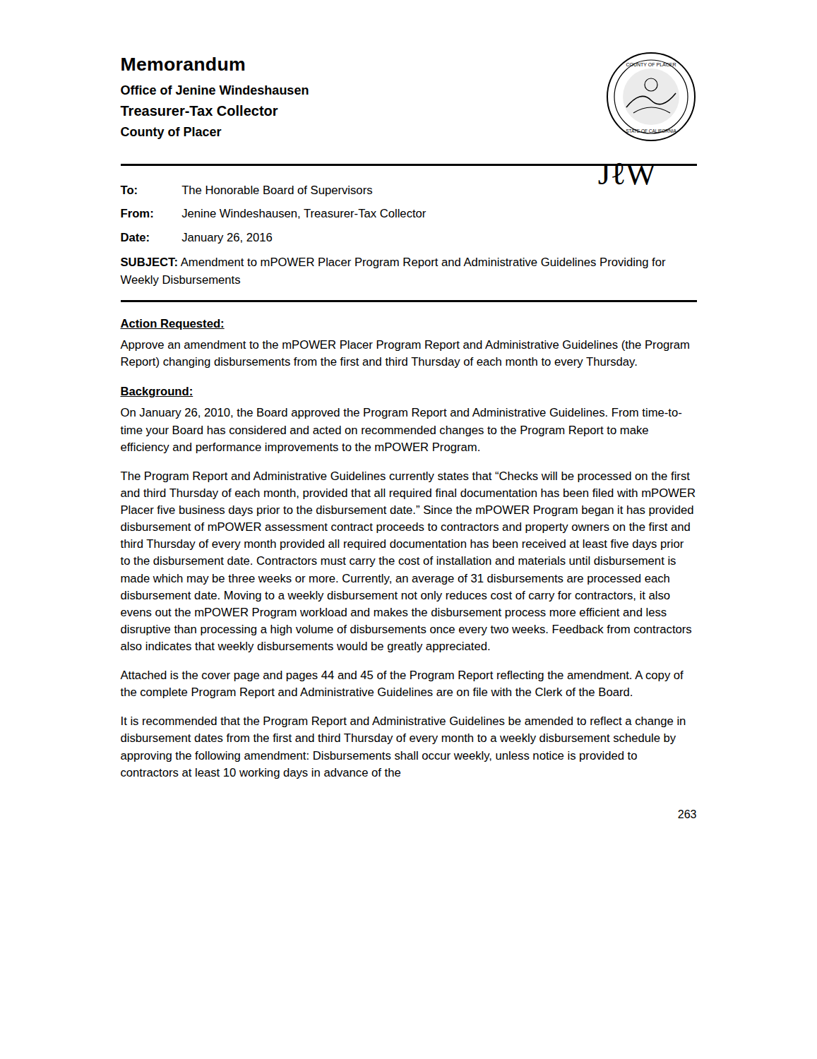Memorandum
Office of Jenine Windeshausen
Treasurer-Tax Collector
County of Placer
COUNTY OF PLACER STATE OF CALIFORNIA
| To: | The Honorable Board of Supervisors | JℓW |
| From: | Jenine Windeshausen, Treasurer-Tax Collector |
| Date: | January 26, 2016 |
SUBJECT: Amendment to mPOWER Placer Program Report and Administrative Guidelines Providing for Weekly Disbursements
Action Requested:
Approve an amendment to the mPOWER Placer Program Report and Administrative Guidelines (the Program Report) changing disbursements from the first and third Thursday of each month to every Thursday.
Background:
On January 26, 2010, the Board approved the Program Report and Administrative Guidelines. From time-to-time your Board has considered and acted on recommended changes to the Program Report to make efficiency and performance improvements to the mPOWER Program.
The Program Report and Administrative Guidelines currently states that “Checks will be processed on the first and third Thursday of each month, provided that all required final documentation has been filed with mPOWER Placer five business days prior to the disbursement date.” Since the mPOWER Program began it has provided disbursement of mPOWER assessment contract proceeds to contractors and property owners on the first and third Thursday of every month provided all required documentation has been received at least five days prior to the disbursement date. Contractors must carry the cost of installation and materials until disbursement is made which may be three weeks or more. Currently, an average of 31 disbursements are processed each disbursement date. Moving to a weekly disbursement not only reduces cost of carry for contractors, it also evens out the mPOWER Program workload and makes the disbursement process more efficient and less disruptive than processing a high volume of disbursements once every two weeks. Feedback from contractors also indicates that weekly disbursements would be greatly appreciated.
Attached is the cover page and pages 44 and 45 of the Program Report reflecting the amendment. A copy of the complete Program Report and Administrative Guidelines are on file with the Clerk of the Board.
It is recommended that the Program Report and Administrative Guidelines be amended to reflect a change in disbursement dates from the first and third Thursday of every month to a weekly disbursement schedule by approving the following amendment: Disbursements shall occur weekly, unless notice is provided to contractors at least 10 working days in advance of the
263